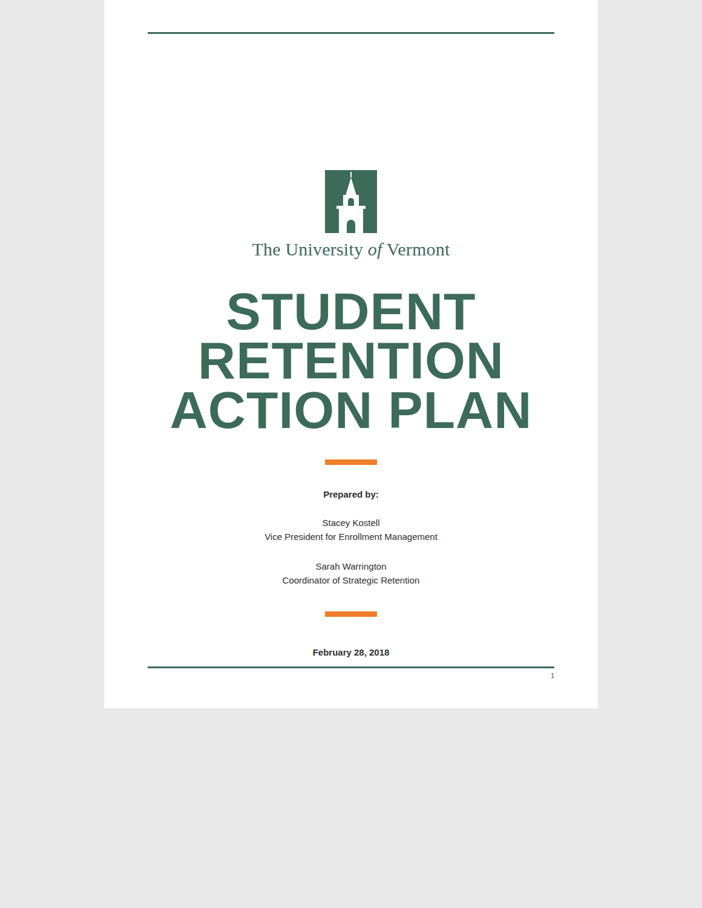The University of Vermont
Student RetentionAction Plan
Prepared by:
Stacey Kostell
Vice President for Enrollment Management
Sarah Warrington
Coordinator of Strategic Retention
February 28, 2018
1